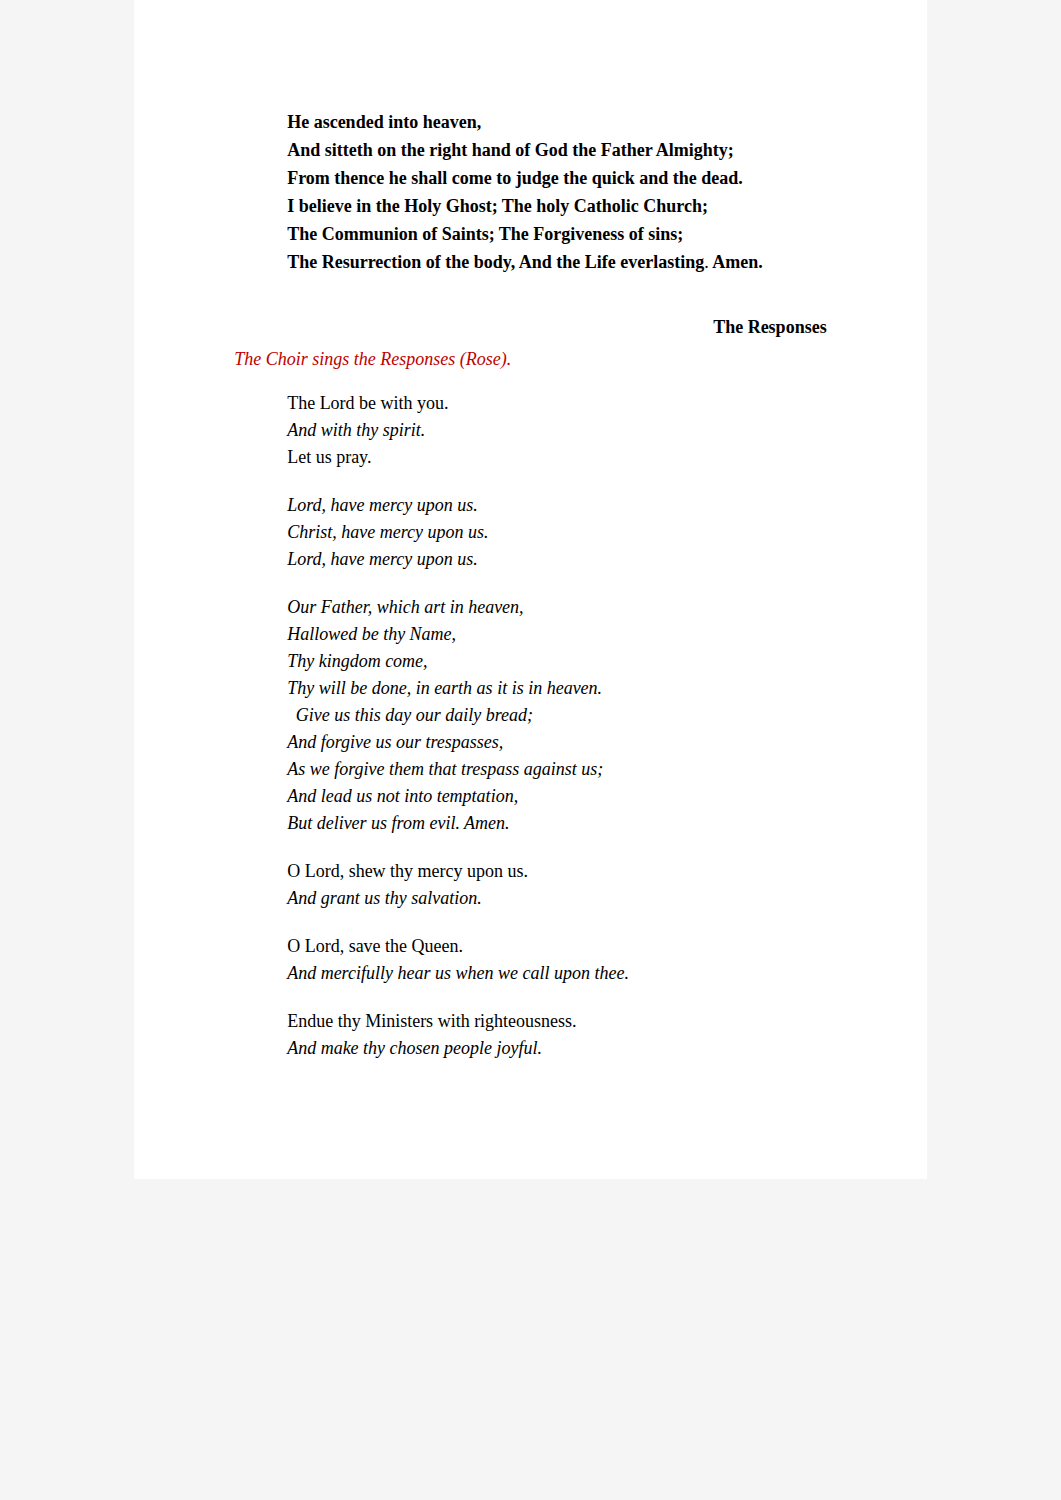He ascended into heaven,
And sitteth on the right hand of God the Father Almighty;
From thence he shall come to judge the quick and the dead.
I believe in the Holy Ghost; The holy Catholic Church;
The Communion of Saints; The Forgiveness of sins;
The Resurrection of the body, And the Life everlasting. Amen.
The Responses
The Choir sings the Responses (Rose).
The Lord be with you.
And with thy spirit.
Let us pray.
Lord, have mercy upon us.
Christ, have mercy upon us.
Lord, have mercy upon us.
Our Father, which art in heaven,
Hallowed be thy Name,
Thy kingdom come,
Thy will be done, in earth as it is in heaven.
Give us this day our daily bread;
And forgive us our trespasses,
As we forgive them that trespass against us;
And lead us not into temptation,
But deliver us from evil. Amen.
O Lord, shew thy mercy upon us.
And grant us thy salvation.
O Lord, save the Queen.
And mercifully hear us when we call upon thee.
Endue thy Ministers with righteousness.
And make thy chosen people joyful.